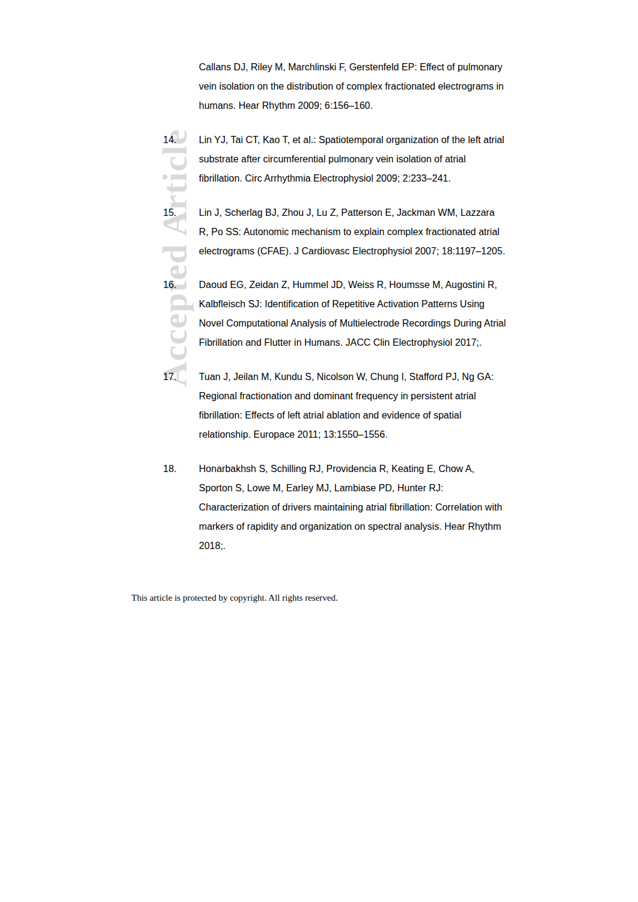Accepted Article
Callans DJ, Riley M, Marchlinski F, Gerstenfeld EP: Effect of pulmonary vein isolation on the distribution of complex fractionated electrograms in humans. Hear Rhythm 2009; 6:156–160.
14. Lin YJ, Tai CT, Kao T, et al.: Spatiotemporal organization of the left atrial substrate after circumferential pulmonary vein isolation of atrial fibrillation. Circ Arrhythmia Electrophysiol 2009; 2:233–241.
15. Lin J, Scherlag BJ, Zhou J, Lu Z, Patterson E, Jackman WM, Lazzara R, Po SS: Autonomic mechanism to explain complex fractionated atrial electrograms (CFAE). J Cardiovasc Electrophysiol 2007; 18:1197–1205.
16. Daoud EG, Zeidan Z, Hummel JD, Weiss R, Houmsse M, Augostini R, Kalbfleisch SJ: Identification of Repetitive Activation Patterns Using Novel Computational Analysis of Multielectrode Recordings During Atrial Fibrillation and Flutter in Humans. JACC Clin Electrophysiol 2017;.
17. Tuan J, Jeilan M, Kundu S, Nicolson W, Chung I, Stafford PJ, Ng GA: Regional fractionation and dominant frequency in persistent atrial fibrillation: Effects of left atrial ablation and evidence of spatial relationship. Europace 2011; 13:1550–1556.
18. Honarbakhsh S, Schilling RJ, Providencia R, Keating E, Chow A, Sporton S, Lowe M, Earley MJ, Lambiase PD, Hunter RJ: Characterization of drivers maintaining atrial fibrillation: Correlation with markers of rapidity and organization on spectral analysis. Hear Rhythm 2018;.
This article is protected by copyright. All rights reserved.